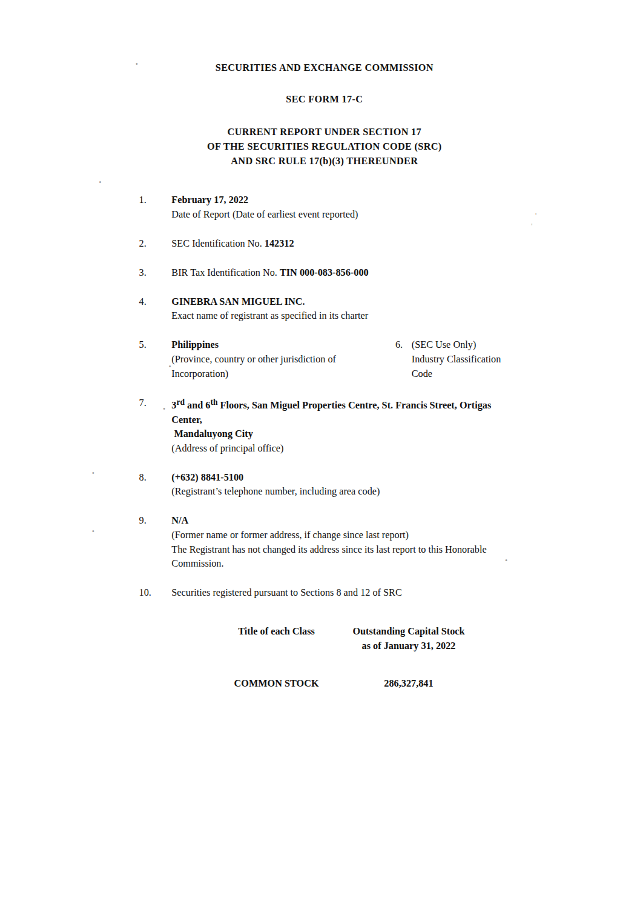SECURITIES AND EXCHANGE COMMISSION
SEC FORM 17-C
CURRENT REPORT UNDER SECTION 17
OF THE SECURITIES REGULATION CODE (SRC)
AND SRC RULE 17(b)(3) THEREUNDER
1. February 17, 2022 Date of Report (Date of earliest event reported)
2. SEC Identification No. 142312
3. BIR Tax Identification No. TIN 000-083-856-000
4. GINEBRA SAN MIGUEL INC. Exact name of registrant as specified in its charter
5.
Philippines (Province, country or other jurisdiction of Incorporation)
6.(SEC Use Only) Industry Classification Code
7. 3rd and 6th Floors, San Miguel Properties Centre, St. Francis Street, Ortigas Center, Mandaluyong City (Address of principal office)
8. (+632) 8841-5100 (Registrant’s telephone number, including area code)
9. N/A (Former name or former address, if change since last report) The Registrant has not changed its address since its last report to this Honorable Commission.
10. Securities registered pursuant to Sections 8 and 12 of SRC
Title of each Class
Outstanding Capital Stock
as of January 31, 2022
COMMON STOCK
286,327,841
• • ' ' • • • • •